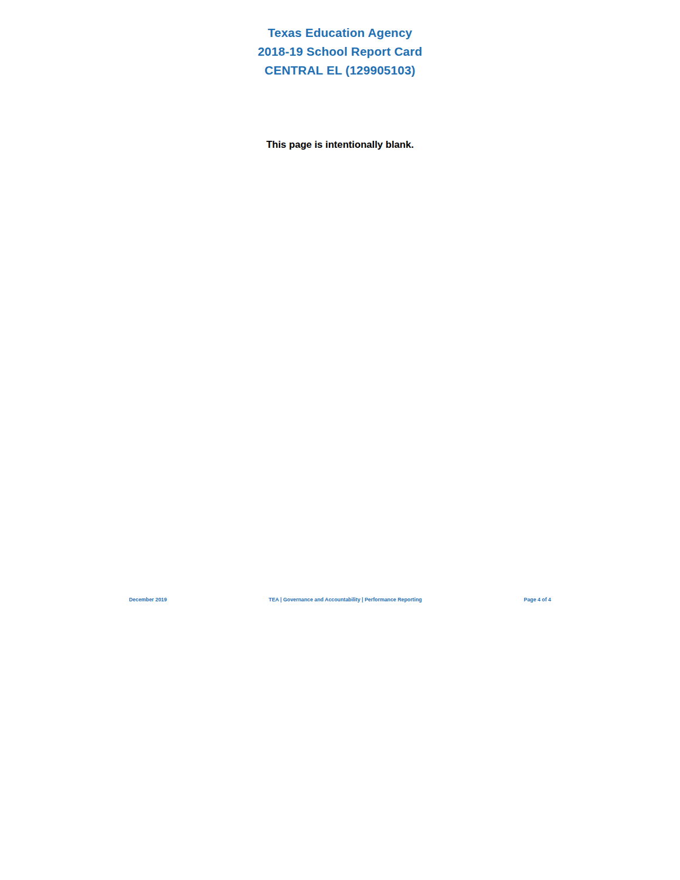Texas Education Agency 2018-19 School Report Card CENTRAL EL (129905103)
This page is intentionally blank.
December 2019 TEA | Governance and Accountability | Performance Reporting Page 4 of 4